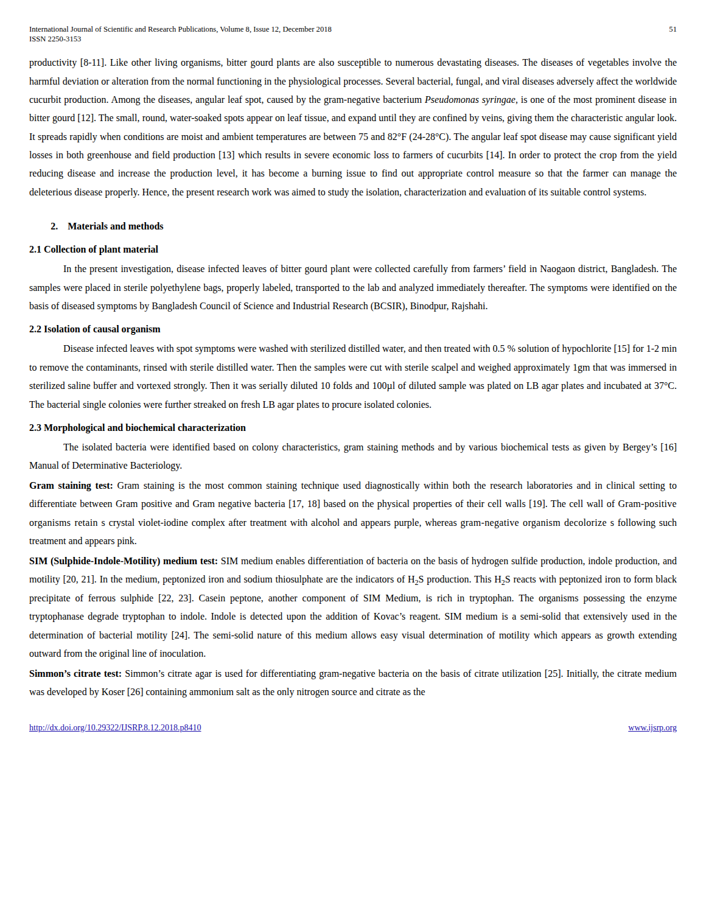51 International Journal of Scientific and Research Publications, Volume 8, Issue 12, December 2018
ISSN 2250-3153
productivity [8-11]. Like other living organisms, bitter gourd plants are also susceptible to numerous devastating diseases. The diseases of vegetables involve the harmful deviation or alteration from the normal functioning in the physiological processes. Several bacterial, fungal, and viral diseases adversely affect the worldwide cucurbit production. Among the diseases, angular leaf spot, caused by the gram-negative bacterium Pseudomonas syringae, is one of the most prominent disease in bitter gourd [12]. The small, round, water-soaked spots appear on leaf tissue, and expand until they are confined by veins, giving them the characteristic angular look. It spreads rapidly when conditions are moist and ambient temperatures are between 75 and 82°F (24-28°C). The angular leaf spot disease may cause significant yield losses in both greenhouse and field production [13] which results in severe economic loss to farmers of cucurbits [14]. In order to protect the crop from the yield reducing disease and increase the production level, it has become a burning issue to find out appropriate control measure so that the farmer can manage the deleterious disease properly. Hence, the present research work was aimed to study the isolation, characterization and evaluation of its suitable control systems.
2. Materials and methods
2.1 Collection of plant material
In the present investigation, disease infected leaves of bitter gourd plant were collected carefully from farmers’ field in Naogaon district, Bangladesh. The samples were placed in sterile polyethylene bags, properly labeled, transported to the lab and analyzed immediately thereafter. The symptoms were identified on the basis of diseased symptoms by Bangladesh Council of Science and Industrial Research (BCSIR), Binodpur, Rajshahi.
2.2 Isolation of causal organism
Disease infected leaves with spot symptoms were washed with sterilized distilled water, and then treated with 0.5 % solution of hypochlorite [15] for 1-2 min to remove the contaminants, rinsed with sterile distilled water. Then the samples were cut with sterile scalpel and weighed approximately 1gm that was immersed in sterilized saline buffer and vortexed strongly. Then it was serially diluted 10 folds and 100µl of diluted sample was plated on LB agar plates and incubated at 37°C. The bacterial single colonies were further streaked on fresh LB agar plates to procure isolated colonies.
2.3 Morphological and biochemical characterization
The isolated bacteria were identified based on colony characteristics, gram staining methods and by various biochemical tests as given by Bergey’s [16] Manual of Determinative Bacteriology.
Gram staining test: Gram staining is the most common staining technique used diagnostically within both the research laboratories and in clinical setting to differentiate between Gram positive and Gram negative bacteria [17, 18] based on the physical properties of their cell walls [19]. The cell wall of Gram-positive organisms retain s crystal violet-iodine complex after treatment with alcohol and appears purple, whereas gram-negative organism decolorize s following such treatment and appears pink.
SIM (Sulphide-Indole-Motility) medium test: SIM medium enables differentiation of bacteria on the basis of hydrogen sulfide production, indole production, and motility [20, 21]. In the medium, peptonized iron and sodium thiosulphate are the indicators of H2S production. This H2S reacts with peptonized iron to form black precipitate of ferrous sulphide [22, 23]. Casein peptone, another component of SIM Medium, is rich in tryptophan. The organisms possessing the enzyme tryptophanase degrade tryptophan to indole. Indole is detected upon the addition of Kovac’s reagent. SIM medium is a semi-solid that extensively used in the determination of bacterial motility [24]. The semi-solid nature of this medium allows easy visual determination of motility which appears as growth extending outward from the original line of inoculation.
Simmon’s citrate test: Simmon’s citrate agar is used for differentiating gram-negative bacteria on the basis of citrate utilization [25]. Initially, the citrate medium was developed by Koser [26] containing ammonium salt as the only nitrogen source and citrate as the
http://dx.doi.org/10.29322/IJSRP.8.12.2018.p8410 www.ijsrp.org